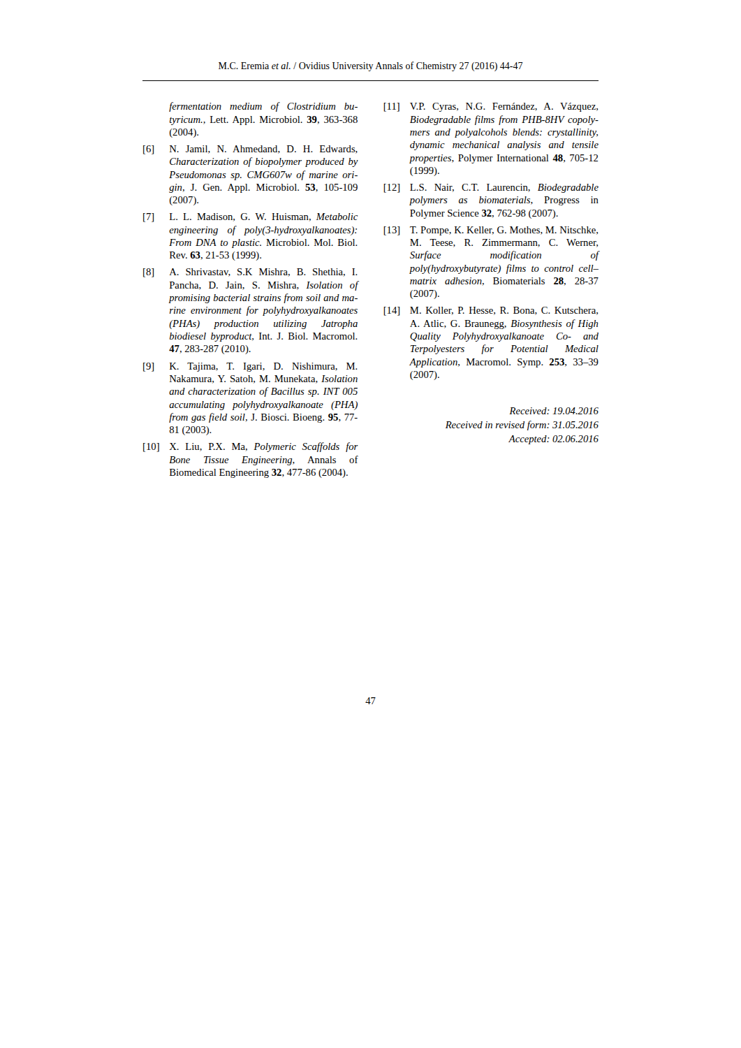M.C. Eremia et al. / Ovidius University Annals of Chemistry 27 (2016) 44-47
fermentation medium of Clostridium butyricum., Lett. Appl. Microbiol. 39, 363-368 (2004).
[6] N. Jamil, N. Ahmedand, D. H. Edwards, Characterization of biopolymer produced by Pseudomonas sp. CMG607w of marine origin, J. Gen. Appl. Microbiol. 53, 105-109 (2007).
[7] L. L. Madison, G. W. Huisman, Metabolic engineering of poly(3-hydroxyalkanoates): From DNA to plastic. Microbiol. Mol. Biol. Rev. 63, 21-53 (1999).
[8] A. Shrivastav, S.K Mishra, B. Shethia, I. Pancha, D. Jain, S. Mishra, Isolation of promising bacterial strains from soil and marine environment for polyhydroxyalkanoates (PHAs) production utilizing Jatropha biodiesel byproduct, Int. J. Biol. Macromol. 47, 283-287 (2010).
[9] K. Tajima, T. Igari, D. Nishimura, M. Nakamura, Y. Satoh, M. Munekata, Isolation and characterization of Bacillus sp. INT 005 accumulating polyhydroxyalkanoate (PHA) from gas field soil, J. Biosci. Bioeng. 95, 77- 81 (2003).
[10] X. Liu, P.X. Ma, Polymeric Scaffolds for Bone Tissue Engineering, Annals of Biomedical Engineering 32, 477-86 (2004).
[11] V.P. Cyras, N.G. Fernández, A. Vázquez, Biodegradable films from PHB-8HV copolymers and polyalcohols blends: crystallinity, dynamic mechanical analysis and tensile properties, Polymer International 48, 705-12 (1999).
[12] L.S. Nair, C.T. Laurencin, Biodegradable polymers as biomaterials, Progress in Polymer Science 32, 762-98 (2007).
[13] T. Pompe, K. Keller, G. Mothes, M. Nitschke, M. Teese, R. Zimmermann, C. Werner, Surface modification of poly(hydroxybutyrate) films to control cell–matrix adhesion, Biomaterials 28, 28-37 (2007).
[14] M. Koller, P. Hesse, R. Bona, C. Kutschera, A. Atlic, G. Braunegg, Biosynthesis of High Quality Polyhydroxyalkanoate Co- and Terpolyesters for Potential Medical Application, Macromol. Symp. 253, 33–39 (2007).
Received: 19.04.2016
Received in revised form: 31.05.2016
Accepted: 02.06.2016
47